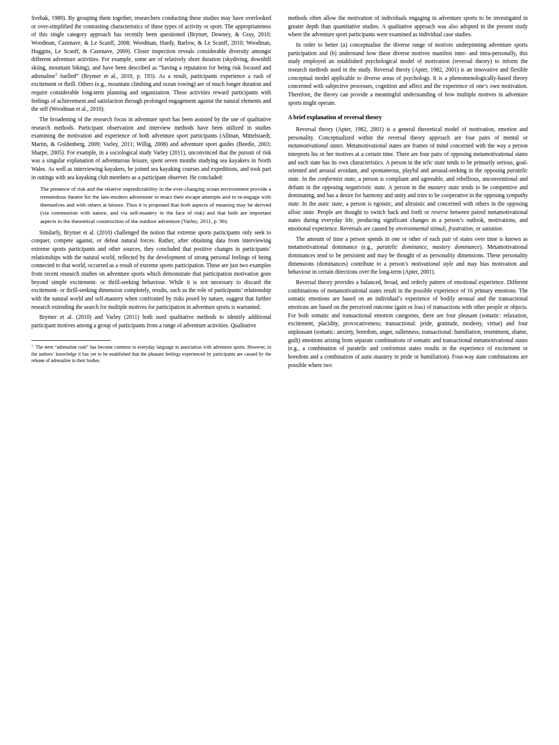Svebak, 1989). By grouping them together, researchers conducting these studies may have overlooked or over-simplified the contrasting characteristics of these types of activity or sport. The appropriateness of this single category approach has recently been questioned (Brymer, Downey, & Gray, 2010; Woodman, Cazenave, & Le Scanff, 2008; Woodman, Hardy, Barlow, & Le Scanff, 2010; Woodman, Huggins, Le Scanff, & Cazenave, 2009). Closer inspection reveals considerable diversity amongst different adventure activities. For example, some are of relatively short duration (skydiving, downhill skiing, mountain biking), and have been described as “having a reputation for being risk focused and adrenaline1 fuelled” (Brymer et al., 2010, p. 193). As a result, participants experience a rush of excitement or thrill. Others (e.g., mountain climbing and ocean rowing) are of much longer duration and require considerable long-term planning and organization. These activities reward participants with feelings of achievement and satisfaction through prolonged engagement against the natural elements and the self (Woodman et al., 2010).
The broadening of the research focus in adventure sport has been assisted by the use of qualitative research methods. Participant observation and interview methods have been utilized in studies examining the motivation and experience of both adventure sport participants (Allman, Mittelstaedt, Martin, & Goldenberg, 2009; Varley, 2011; Willig, 2008) and adventure sport guides (Beedie, 2003; Sharpe, 2005). For example, in a sociological study Varley (2011), unconvinced that the pursuit of risk was a singular explanation of adventurous leisure, spent seven months studying sea kayakers in North Wales. As well as interviewing kayakers, he joined sea kayaking courses and expeditions, and took part in outings with sea kayaking club members as a participant observer. He concluded:
The presence of risk and the relative unpredictability in the ever-changing ocean environment provide a tremendous theatre for the late-modern adventurer to enact their escape attempts and to re-engage with themselves and with others at leisure. Thus it is proposed that both aspects of meaning may be derived (via communion with nature, and via self-mastery in the face of risk) and that both are important aspects in the theoretical construction of the outdoor adventure (Varley, 2011, p. 96).
Similarly, Brymer et al. (2010) challenged the notion that extreme sports participants only seek to conquer, compete against, or defeat natural forces. Rather, after obtaining data from interviewing extreme sports participants and other sources, they concluded that positive changes in participants’ relationships with the natural world, reflected by the development of strong personal feelings of being connected to that world, occurred as a result of extreme sports participation. These are just two examples from recent research studies on adventure sports which demonstrate that participation motivation goes beyond simple excitement- or thrill-seeking behaviour. While it is not necessary to discard the excitement- or thrill-seeking dimension completely, results, such as the role of participants’ relationship with the natural world and self-mastery when confronted by risks posed by nature, suggest that further research extending the search for multiple motives for participation in adventure sports is warranted.
Brymer et al. (2010) and Varley (2011) both used qualitative methods to identify additional participant motives among a group of participants from a range of adventure activities. Qualitative
1 The term “adrenaline rush” has become common in everyday language in association with adventure sports. However, to the authors’ knowledge it has yet to be established that the pleasant feelings experienced by participants are caused by the release of adrenaline in their bodies.
methods often allow the motivation of individuals engaging in adventure sports to be investigated in greater depth than quantitative studies. A qualitative approach was also adopted in the present study where the adventure sport participants were examined as individual case studies.
In order to better (a) conceptualise the diverse range of motives underpinning adventure sports participation and (b) understand how these diverse motives manifest inter- and intra-personally, this study employed an established psychological model of motivation (reversal theory) to inform the research methods used in the study. Reversal theory (Apter, 1982, 2001) is an innovative and flexible conceptual model applicable to diverse areas of psychology. It is a phenomenologically-based theory concerned with subjective processes, cognition and affect and the experience of one’s own motivation. Therefore, the theory can provide a meaningful understanding of how multiple motives in adventure sports might operate.
A brief explanation of reversal theory
Reversal theory (Apter, 1982, 2001) is a general theoretical model of motivation, emotion and personality. Conceptualized within the reversal theory approach are four pairs of mental or metamotivational states. Metamotivational states are frames of mind concerned with the way a person interprets his or her motives at a certain time. There are four pairs of opposing metamotivational states and each state has its own characteristics. A person in the telic state tends to be primarily serious, goal-oriented and arousal avoidant, and spontaneous, playful and arousal-seeking in the opposing paratelic state. In the conformist state, a person is compliant and agreeable, and rebellious, unconventional and defiant in the opposing negativistic state. A person in the mastery state tends to be competitive and dominating, and has a desire for harmony and unity and tries to be cooperative in the opposing sympathy state. In the autic state, a person is egoistic, and altruistic and concerned with others in the opposing alloic state. People are thought to switch back and forth or reverse between paired metamotivational states during everyday life, producing significant changes in a person’s outlook, motivations, and emotional experience. Reversals are caused by environmental stimuli, frustration, or satiation.
The amount of time a person spends in one or other of each pair of states over time is known as metamotivational dominance (e.g., paratelic dominance, mastery dominance). Metamotivational dominances tend to be persistent and may be thought of as personality dimensions. These personality dimensions (dominances) contribute to a person’s motivational style and may bias motivation and behaviour in certain directions over the long-term (Apter, 2001).
Reversal theory provides a balanced, broad, and orderly pattern of emotional experience. Different combinations of metamotivational states result in the possible experience of 16 primary emotions. The somatic emotions are based on an individual’s experience of bodily arousal and the transactional emotions are based on the perceived outcome (gain or loss) of transactions with other people or objects. For both somatic and transactional emotion categories, there are four pleasant (somatic: relaxation, excitement, placidity, provocativeness; transactional: pride, gratitude, modesty, virtue) and four unpleasant (somatic: anxiety, boredom, anger, sullenness; transactional: humiliation, resentment, shame, guilt) emotions arising from separate combinations of somatic and transactional metamotivational states (e.g., a combination of paratelic and conformist states results in the experience of excitement or boredom and a combination of autic-mastery in pride or humiliation). Four-way state combinations are possible where two